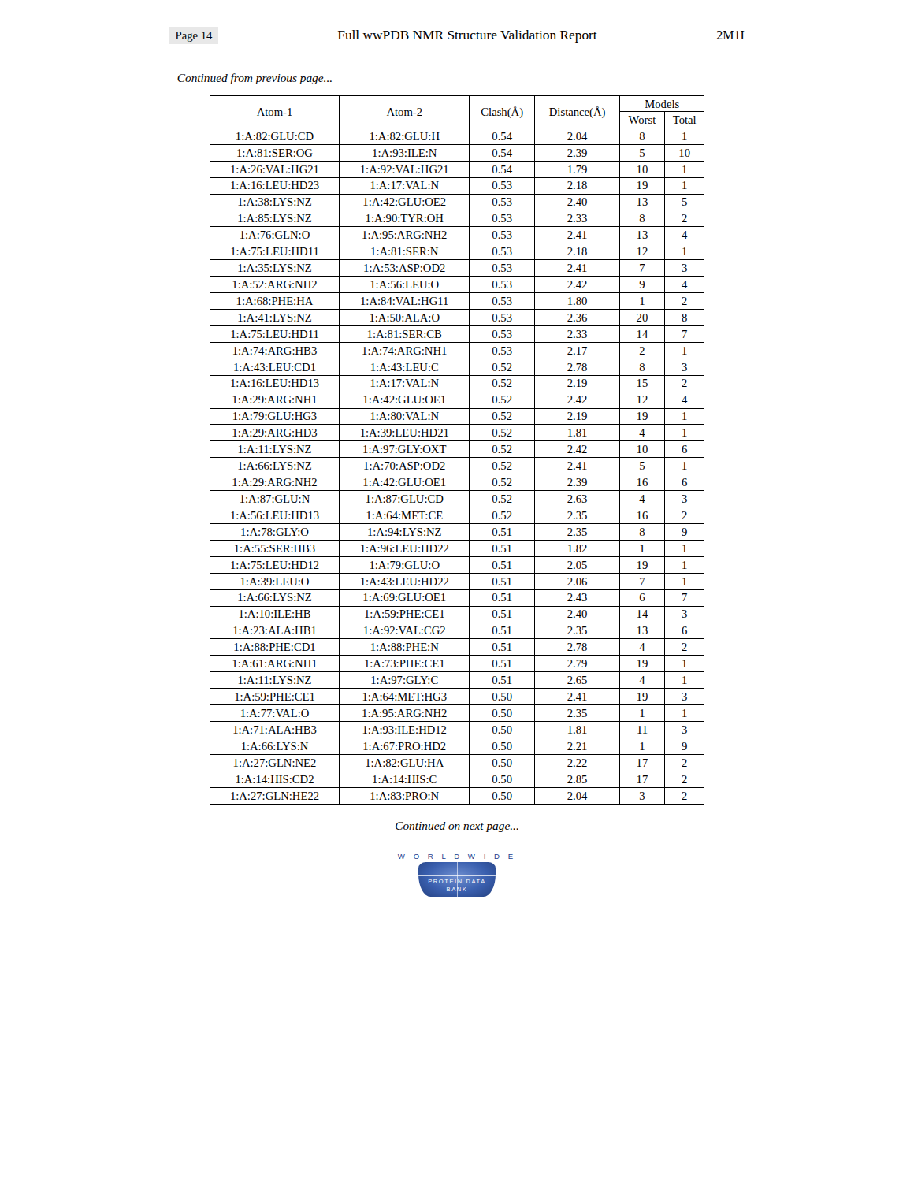Page 14
Full wwPDB NMR Structure Validation Report
2M1I
Continued from previous page...
| Atom-1 | Atom-2 | Clash(Å) | Distance(Å) | Models |
| --- | --- | --- | --- | --- |
| Worst | Total |
| 1:A:82:GLU:CD | 1:A:82:GLU:H | 0.54 | 2.04 | 8 | 1 |
| 1:A:81:SER:OG | 1:A:93:ILE:N | 0.54 | 2.39 | 5 | 10 |
| 1:A:26:VAL:HG21 | 1:A:92:VAL:HG21 | 0.54 | 1.79 | 10 | 1 |
| 1:A:16:LEU:HD23 | 1:A:17:VAL:N | 0.53 | 2.18 | 19 | 1 |
| 1:A:38:LYS:NZ | 1:A:42:GLU:OE2 | 0.53 | 2.40 | 13 | 5 |
| 1:A:85:LYS:NZ | 1:A:90:TYR:OH | 0.53 | 2.33 | 8 | 2 |
| 1:A:76:GLN:O | 1:A:95:ARG:NH2 | 0.53 | 2.41 | 13 | 4 |
| 1:A:75:LEU:HD11 | 1:A:81:SER:N | 0.53 | 2.18 | 12 | 1 |
| 1:A:35:LYS:NZ | 1:A:53:ASP:OD2 | 0.53 | 2.41 | 7 | 3 |
| 1:A:52:ARG:NH2 | 1:A:56:LEU:O | 0.53 | 2.42 | 9 | 4 |
| 1:A:68:PHE:HA | 1:A:84:VAL:HG11 | 0.53 | 1.80 | 1 | 2 |
| 1:A:41:LYS:NZ | 1:A:50:ALA:O | 0.53 | 2.36 | 20 | 8 |
| 1:A:75:LEU:HD11 | 1:A:81:SER:CB | 0.53 | 2.33 | 14 | 7 |
| 1:A:74:ARG:HB3 | 1:A:74:ARG:NH1 | 0.53 | 2.17 | 2 | 1 |
| 1:A:43:LEU:CD1 | 1:A:43:LEU:C | 0.52 | 2.78 | 8 | 3 |
| 1:A:16:LEU:HD13 | 1:A:17:VAL:N | 0.52 | 2.19 | 15 | 2 |
| 1:A:29:ARG:NH1 | 1:A:42:GLU:OE1 | 0.52 | 2.42 | 12 | 4 |
| 1:A:79:GLU:HG3 | 1:A:80:VAL:N | 0.52 | 2.19 | 19 | 1 |
| 1:A:29:ARG:HD3 | 1:A:39:LEU:HD21 | 0.52 | 1.81 | 4 | 1 |
| 1:A:11:LYS:NZ | 1:A:97:GLY:OXT | 0.52 | 2.42 | 10 | 6 |
| 1:A:66:LYS:NZ | 1:A:70:ASP:OD2 | 0.52 | 2.41 | 5 | 1 |
| 1:A:29:ARG:NH2 | 1:A:42:GLU:OE1 | 0.52 | 2.39 | 16 | 6 |
| 1:A:87:GLU:N | 1:A:87:GLU:CD | 0.52 | 2.63 | 4 | 3 |
| 1:A:56:LEU:HD13 | 1:A:64:MET:CE | 0.52 | 2.35 | 16 | 2 |
| 1:A:78:GLY:O | 1:A:94:LYS:NZ | 0.51 | 2.35 | 8 | 9 |
| 1:A:55:SER:HB3 | 1:A:96:LEU:HD22 | 0.51 | 1.82 | 1 | 1 |
| 1:A:75:LEU:HD12 | 1:A:79:GLU:O | 0.51 | 2.05 | 19 | 1 |
| 1:A:39:LEU:O | 1:A:43:LEU:HD22 | 0.51 | 2.06 | 7 | 1 |
| 1:A:66:LYS:NZ | 1:A:69:GLU:OE1 | 0.51 | 2.43 | 6 | 7 |
| 1:A:10:ILE:HB | 1:A:59:PHE:CE1 | 0.51 | 2.40 | 14 | 3 |
| 1:A:23:ALA:HB1 | 1:A:92:VAL:CG2 | 0.51 | 2.35 | 13 | 6 |
| 1:A:88:PHE:CD1 | 1:A:88:PHE:N | 0.51 | 2.78 | 4 | 2 |
| 1:A:61:ARG:NH1 | 1:A:73:PHE:CE1 | 0.51 | 2.79 | 19 | 1 |
| 1:A:11:LYS:NZ | 1:A:97:GLY:C | 0.51 | 2.65 | 4 | 1 |
| 1:A:59:PHE:CE1 | 1:A:64:MET:HG3 | 0.50 | 2.41 | 19 | 3 |
| 1:A:77:VAL:O | 1:A:95:ARG:NH2 | 0.50 | 2.35 | 1 | 1 |
| 1:A:71:ALA:HB3 | 1:A:93:ILE:HD12 | 0.50 | 1.81 | 11 | 3 |
| 1:A:66:LYS:N | 1:A:67:PRO:HD2 | 0.50 | 2.21 | 1 | 9 |
| 1:A:27:GLN:NE2 | 1:A:82:GLU:HA | 0.50 | 2.22 | 17 | 2 |
| 1:A:14:HIS:CD2 | 1:A:14:HIS:C | 0.50 | 2.85 | 17 | 2 |
| 1:A:27:GLN:HE22 | 1:A:83:PRO:N | 0.50 | 2.04 | 3 | 2 |
Continued on next page...
W O R L D W I D E
PROTEIN DATA BANK